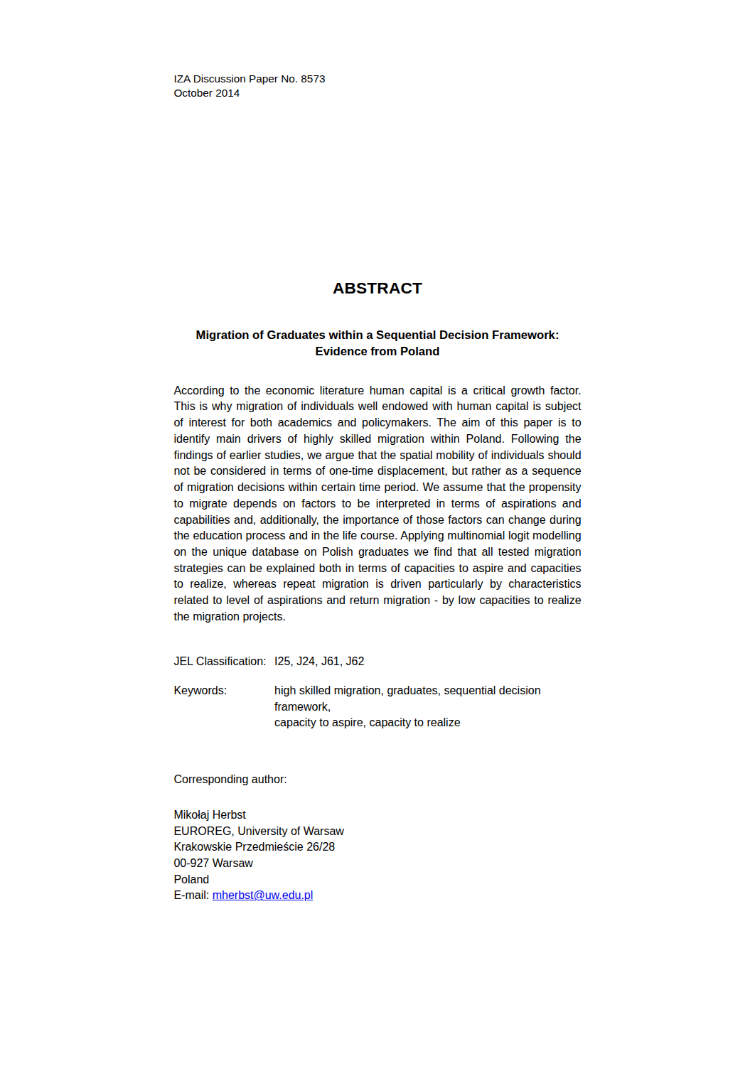IZA Discussion Paper No. 8573
October 2014
ABSTRACT
Migration of Graduates within a Sequential Decision Framework:
Evidence from Poland
According to the economic literature human capital is a critical growth factor. This is why migration of individuals well endowed with human capital is subject of interest for both academics and policymakers. The aim of this paper is to identify main drivers of highly skilled migration within Poland. Following the findings of earlier studies, we argue that the spatial mobility of individuals should not be considered in terms of one-time displacement, but rather as a sequence of migration decisions within certain time period. We assume that the propensity to migrate depends on factors to be interpreted in terms of aspirations and capabilities and, additionally, the importance of those factors can change during the education process and in the life course. Applying multinomial logit modelling on the unique database on Polish graduates we find that all tested migration strategies can be explained both in terms of capacities to aspire and capacities to realize, whereas repeat migration is driven particularly by characteristics related to level of aspirations and return migration - by low capacities to realize the migration projects.
| JEL Classification: | I25, J24, J61, J62 |
| Keywords: | high skilled migration, graduates, sequential decision framework, capacity to aspire, capacity to realize |
Corresponding author:
Mikołaj Herbst
EUROREG, University of Warsaw
Krakowskie Przedmieście 26/28
00-927 Warsaw
Poland
E-mail: mherbst@uw.edu.pl